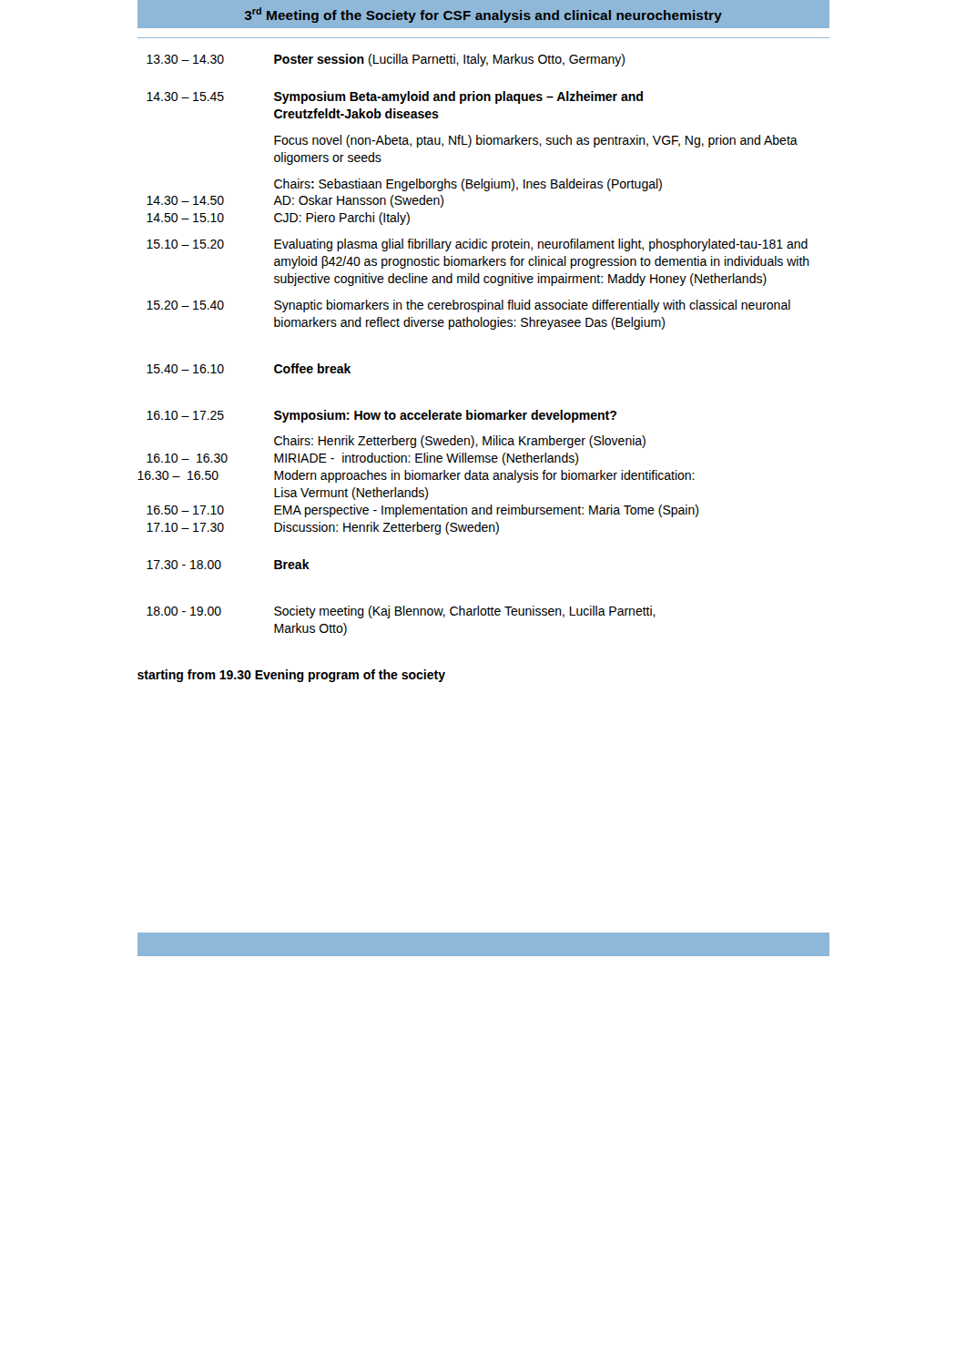3rd Meeting of the Society for CSF analysis and clinical neurochemistry
| 13.30 – 14.30 | Poster session (Lucilla Parnetti, Italy, Markus Otto, Germany) |
| 14.30 – 15.45 | Symposium Beta-amyloid and prion plaques – Alzheimer and |
| | Creutzfeldt-Jakob diseases |
| | Focus novel (non-Abeta, ptau, NfL) biomarkers, such as pentraxin, VGF, Ng, prion and Abeta oligomers or seeds |
| | Chairs : Sebastiaan Engelborghs (Belgium), Ines Baldeiras (Portugal) |
| 14.30 – 14.50 | AD: Oskar Hansson (Sweden) |
| 14.50 – 15.10 | CJD: Piero Parchi (Italy) |
| 15.10 – 15.20 | Evaluating plasma glial fibrillary acidic protein, neurofilament light, phosphorylated-tau-181 and amyloid β42/40 as prognostic biomarkers for clinical progression to dementia in individuals with subjective cognitive decline and mild cognitive impairment: Maddy Honey (Netherlands) |
| 15.20 – 15.40 | Synaptic biomarkers in the cerebrospinal fluid associate differentially with classical neuronal biomarkers and reflect diverse pathologies: Shreyasee Das (Belgium) |
| 15.40 – 16.10 | Coffee break |
| 16.10 – 17.25 | Symposium: How to accelerate biomarker development? |
| | Chairs: Henrik Zetterberg (Sweden), Milica Kramberger (Slovenia) |
| 16.10 – 16.30 | MIRIADE - introduction: Eline Willemse (Netherlands) |
| 16.30 – 16.50 | Modern approaches in biomarker data analysis for biomarker identification: |
| | Lisa Vermunt (Netherlands) |
| 16.50 – 17.10 | EMA perspective - Implementation and reimbursement: Maria Tome (Spain) |
| 17.10 – 17.30 | Discussion: Henrik Zetterberg (Sweden) |
| 17.30 - 18.00 | Break |
| 18.00 - 19.00 | Society meeting (Kaj Blennow, Charlotte Teunissen, Lucilla Parnetti, |
| | Markus Otto) |
starting from 19.30 Evening program of the society